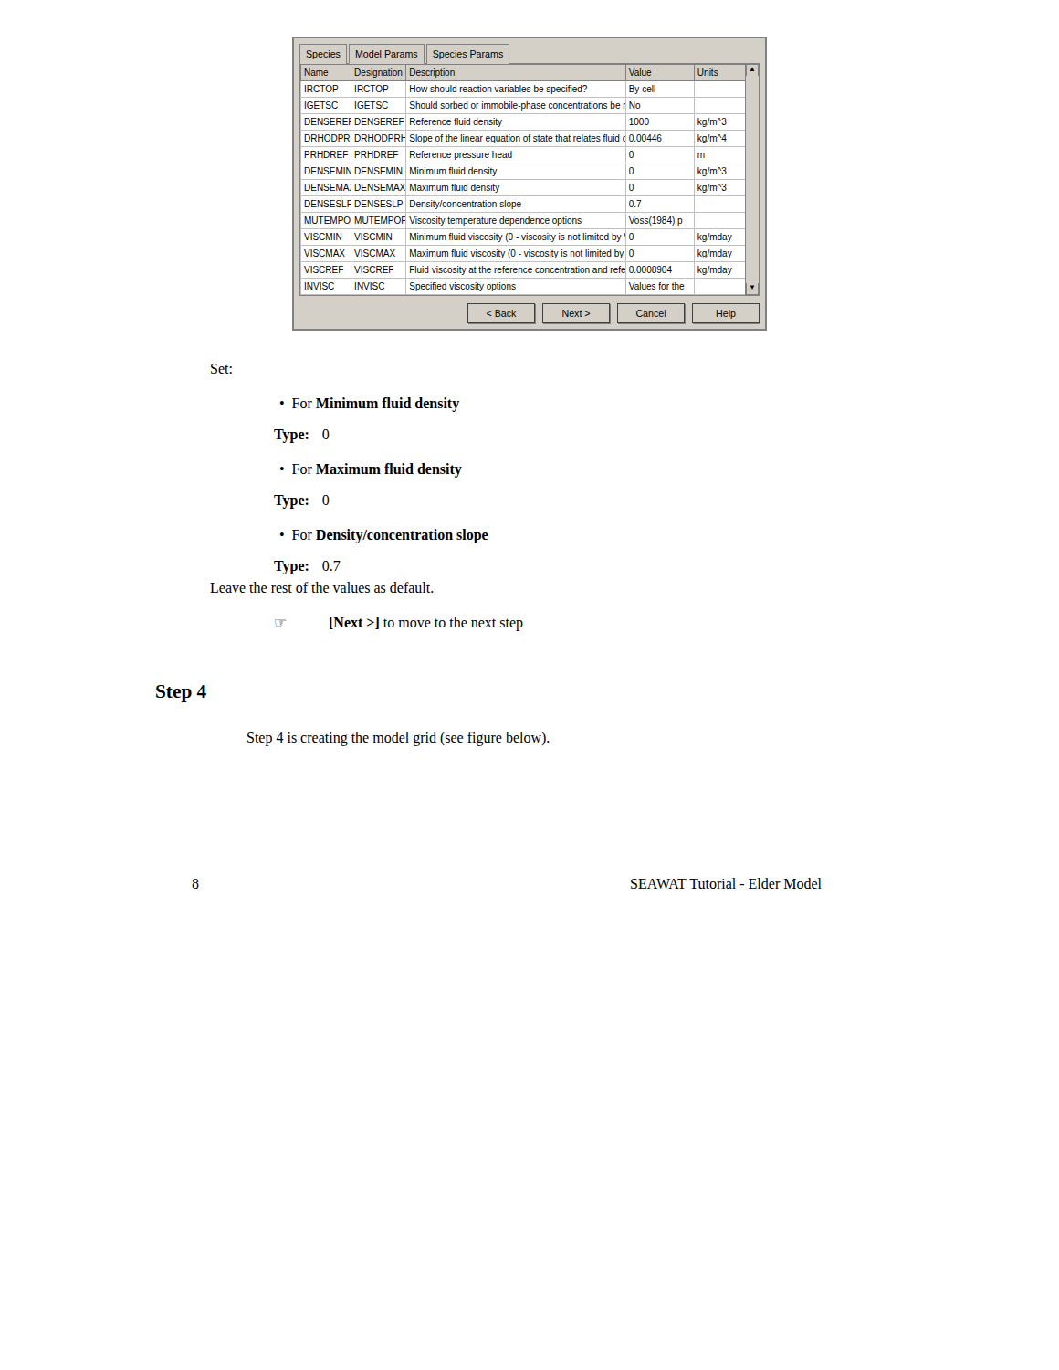Species
Model Params
Species Params
| Name | Designation | Description | Value | Units |
| --- | --- | --- | --- | --- |
| IRCTOP | IRCTOP | How should reaction variables be specified? | By cell | |
| IGETSC | IGETSC | Should sorbed or immobile-phase concentrations be read? | No | |
| DENSEREF | DENSEREF | Reference fluid density | 1000 | kg/m^3 |
| DRHODPRH | DRHODPRH | Slope of the linear equation of state that relates fluid density to the height | 0.00446 | kg/m^4 |
| PRHDREF | PRHDREF | Reference pressure head | 0 | m |
| DENSEMIN | DENSEMIN | Minimum fluid density | 0 | kg/m^3 |
| DENSEMAX | DENSEMAX | Maximum fluid density | 0 | kg/m^3 |
| DENSESLP | DENSESLP | Density/concentration slope | 0.7 | |
| MUTEMPOP | MUTEMPOPT | Viscosity temperature dependence options | Voss(1984) p | |
| VISCMIN | VISCMIN | Minimum fluid viscosity (0 - viscosity is not limited by VISCMIN) | 0 | kg/mday |
| VISCMAX | VISCMAX | Maximum fluid viscosity (0 - viscosity is not limited by VISCMAX) | 0 | kg/mday |
| VISCREF | VISCREF | Fluid viscosity at the reference concentration and reference temperature | 0.0008904 | kg/mday |
| INVISC | INVISC | Specified viscosity options | Values for the | |
▲
▼
< Back
Next >
Cancel
Help
Set:
• For Minimum fluid density
Type: 0
• For Maximum fluid density
Type: 0
• For Density/concentration slope
Type: 0.7
Leave the rest of the values as default.
☞[Next >] to move to the next step
Step 4
Step 4 is creating the model grid (see figure below).
8 SEAWAT Tutorial - Elder Model